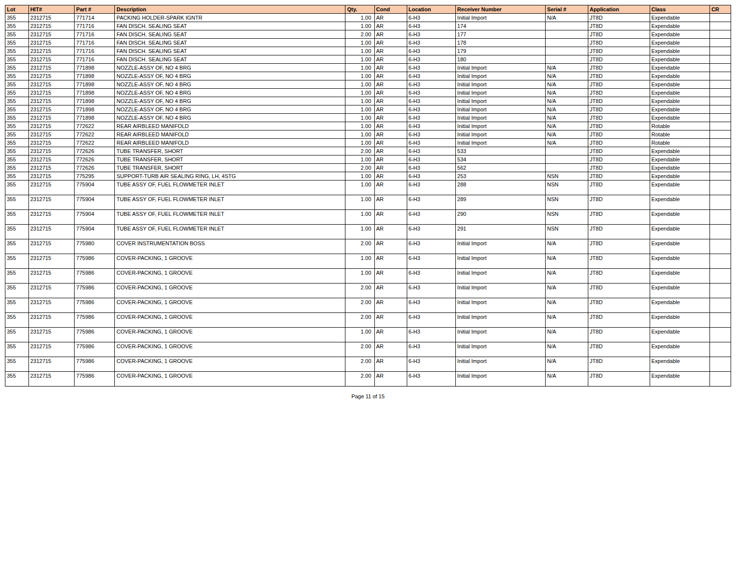| Lot | HIT# | Part # | Description | Qty. | Cond | Location | Receiver Number | Serial # | Application | Class | CR |
| --- | --- | --- | --- | --- | --- | --- | --- | --- | --- | --- | --- |
| 355 | 2312715 | 771714 | PACKING HOLDER-SPARK IGNTR | 1.00 | AR | 6-H3 | Initial Import | N/A | JT8D | Expendable | |
| 355 | 2312715 | 771716 | FAN DISCH. SEALING SEAT | 1.00 | AR | 6-H3 | 174 | | JT8D | Expendable | |
| 355 | 2312715 | 771716 | FAN DISCH. SEALING SEAT | 2.00 | AR | 6-H3 | 177 | | JT8D | Expendable | |
| 355 | 2312715 | 771716 | FAN DISCH. SEALING SEAT | 1.00 | AR | 6-H3 | 178 | | JT8D | Expendable | |
| 355 | 2312715 | 771716 | FAN DISCH. SEALING SEAT | 1.00 | AR | 6-H3 | 179 | | JT8D | Expendable | |
| 355 | 2312715 | 771716 | FAN DISCH. SEALING SEAT | 1.00 | AR | 6-H3 | 180 | | JT8D | Expendable | |
| 355 | 2312715 | 771898 | NOZZLE-ASSY OF, NO 4 BRG | 1.00 | AR | 6-H3 | Initial Import | N/A | JT8D | Expendable | |
| 355 | 2312715 | 771898 | NOZZLE-ASSY OF, NO 4 BRG | 1.00 | AR | 6-H3 | Initial Import | N/A | JT8D | Expendable | |
| 355 | 2312715 | 771898 | NOZZLE-ASSY OF, NO 4 BRG | 1.00 | AR | 6-H3 | Initial Import | N/A | JT8D | Expendable | |
| 355 | 2312715 | 771898 | NOZZLE-ASSY OF, NO 4 BRG | 1.00 | AR | 6-H3 | Initial Import | N/A | JT8D | Expendable | |
| 355 | 2312715 | 771898 | NOZZLE-ASSY OF, NO 4 BRG | 1.00 | AR | 6-H3 | Initial Import | N/A | JT8D | Expendable | |
| 355 | 2312715 | 771898 | NOZZLE-ASSY OF, NO 4 BRG | 1.00 | AR | 6-H3 | Initial Import | N/A | JT8D | Expendable | |
| 355 | 2312715 | 771898 | NOZZLE-ASSY OF, NO 4 BRG | 1.00 | AR | 6-H3 | Initial Import | N/A | JT8D | Expendable | |
| 355 | 2312715 | 772622 | REAR AIRBLEED MANIFOLD | 1.00 | AR | 6-H3 | Initial Import | N/A | JT8D | Rotable | |
| 355 | 2312715 | 772622 | REAR AIRBLEED MANIFOLD | 1.00 | AR | 6-H3 | Initial Import | N/A | JT8D | Rotable | |
| 355 | 2312715 | 772622 | REAR AIRBLEED MANIFOLD | 1.00 | AR | 6-H3 | Initial Import | N/A | JT8D | Rotable | |
| 355 | 2312715 | 772626 | TUBE TRANSFER, SHORT | 2.00 | AR | 6-H3 | 533 | | JT8D | Expendable | |
| 355 | 2312715 | 772626 | TUBE TRANSFER, SHORT | 1.00 | AR | 6-H3 | 534 | | JT8D | Expendable | |
| 355 | 2312715 | 772626 | TUBE TRANSFER, SHORT | 2.00 | AR | 6-H3 | 562 | | JT8D | Expendable | |
| 355 | 2312715 | 775295 | SUPPORT-TURB AIR SEALING RING, LH, 4STG | 1.00 | AR | 6-H3 | 253 | NSN | JT8D | Expendable | |
| 355 | 2312715 | 775904 | TUBE ASSY OF, FUEL FLOWMETER INLET | 1.00 | AR | 6-H3 | 288 | NSN | JT8D | Expendable | |
| 355 | 2312715 | 775904 | TUBE ASSY OF, FUEL FLOWMETER INLET | 1.00 | AR | 6-H3 | 289 | NSN | JT8D | Expendable | |
| 355 | 2312715 | 775904 | TUBE ASSY OF, FUEL FLOWMETER INLET | 1.00 | AR | 6-H3 | 290 | NSN | JT8D | Expendable | |
| 355 | 2312715 | 775904 | TUBE ASSY OF, FUEL FLOWMETER INLET | 1.00 | AR | 6-H3 | 291 | NSN | JT8D | Expendable | |
| 355 | 2312715 | 775980 | COVER INSTRUMENTATION BOSS | 2.00 | AR | 6-H3 | Initial Import | N/A | JT8D | Expendable | |
| 355 | 2312715 | 775986 | COVER-PACKING, 1 GROOVE | 1.00 | AR | 6-H3 | Initial Import | N/A | JT8D | Expendable | |
| 355 | 2312715 | 775986 | COVER-PACKING, 1 GROOVE | 1.00 | AR | 6-H3 | Initial Import | N/A | JT8D | Expendable | |
| 355 | 2312715 | 775986 | COVER-PACKING, 1 GROOVE | 2.00 | AR | 6-H3 | Initial Import | N/A | JT8D | Expendable | |
| 355 | 2312715 | 775986 | COVER-PACKING, 1 GROOVE | 2.00 | AR | 6-H3 | Initial Import | N/A | JT8D | Expendable | |
| 355 | 2312715 | 775986 | COVER-PACKING, 1 GROOVE | 2.00 | AR | 6-H3 | Initial Import | N/A | JT8D | Expendable | |
| 355 | 2312715 | 775986 | COVER-PACKING, 1 GROOVE | 1.00 | AR | 6-H3 | Initial Import | N/A | JT8D | Expendable | |
| 355 | 2312715 | 775986 | COVER-PACKING, 1 GROOVE | 2.00 | AR | 6-H3 | Initial Import | N/A | JT8D | Expendable | |
| 355 | 2312715 | 775986 | COVER-PACKING, 1 GROOVE | 2.00 | AR | 6-H3 | Initial Import | N/A | JT8D | Expendable | |
| 355 | 2312715 | 775986 | COVER-PACKING, 1 GROOVE | 2.00 | AR | 6-H3 | Initial Import | N/A | JT8D | Expendable | |
Page 11 of 15